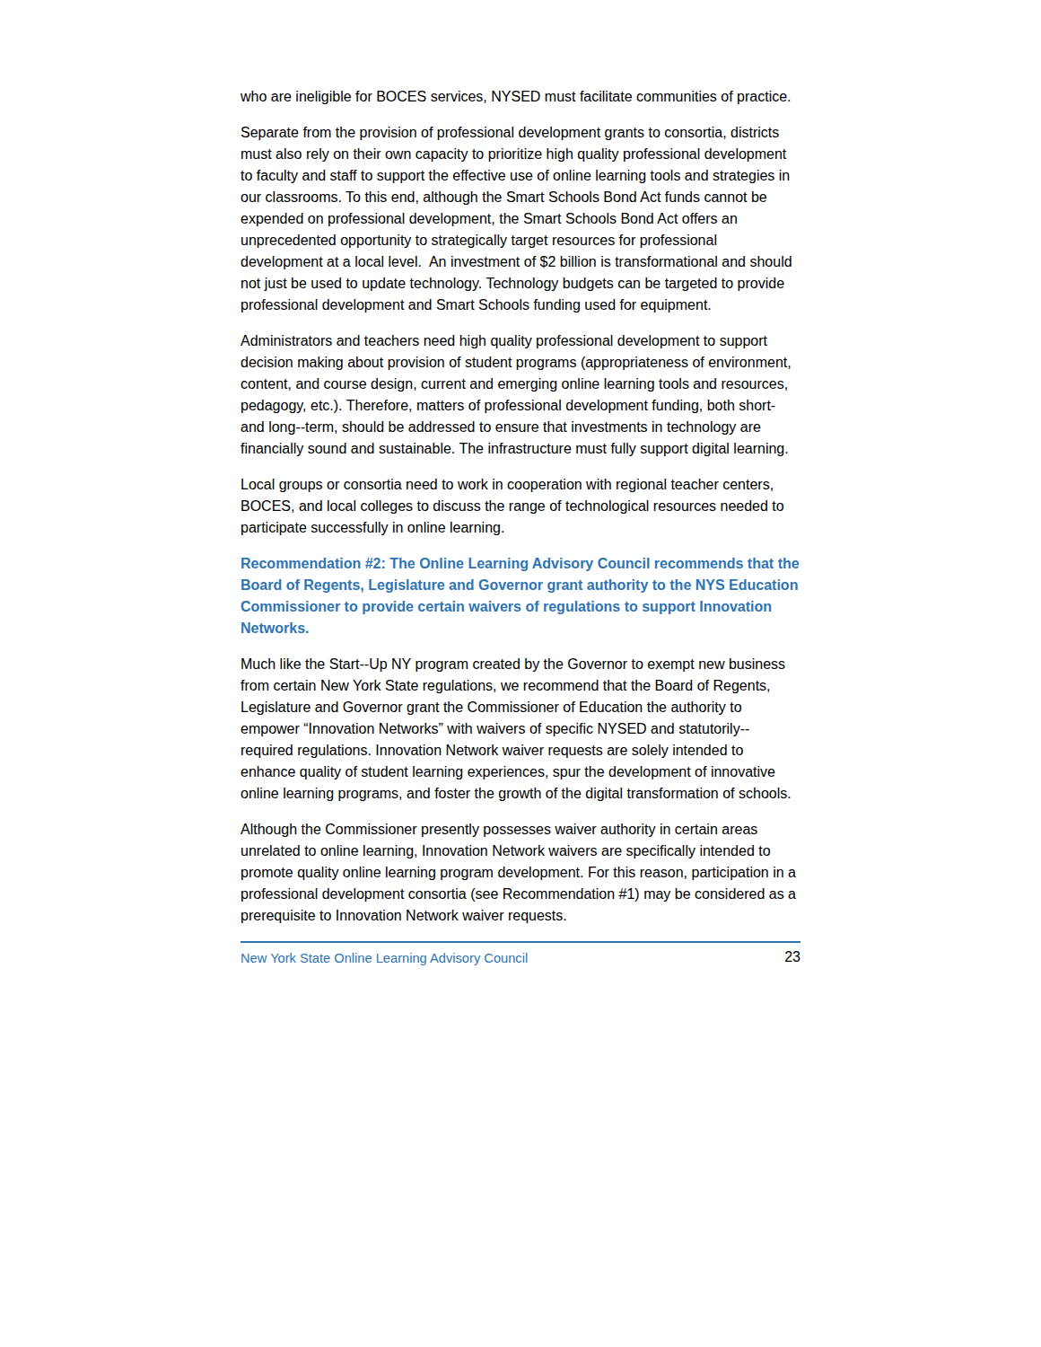who are ineligible for BOCES services, NYSED must facilitate communities of practice.
Separate from the provision of professional development grants to consortia, districts must also rely on their own capacity to prioritize high quality professional development to faculty and staff to support the effective use of online learning tools and strategies in our classrooms. To this end, although the Smart Schools Bond Act funds cannot be expended on professional development, the Smart Schools Bond Act offers an unprecedented opportunity to strategically target resources for professional development at a local level. An investment of $2 billion is transformational and should not just be used to update technology. Technology budgets can be targeted to provide professional development and Smart Schools funding used for equipment.
Administrators and teachers need high quality professional development to support decision making about provision of student programs (appropriateness of environment, content, and course design, current and emerging online learning tools and resources, pedagogy, etc.). Therefore, matters of professional development funding, both short- and long--term, should be addressed to ensure that investments in technology are financially sound and sustainable. The infrastructure must fully support digital learning.
Local groups or consortia need to work in cooperation with regional teacher centers, BOCES, and local colleges to discuss the range of technological resources needed to participate successfully in online learning.
Recommendation #2: The Online Learning Advisory Council recommends that the Board of Regents, Legislature and Governor grant authority to the NYS Education Commissioner to provide certain waivers of regulations to support Innovation Networks.
Much like the Start--Up NY program created by the Governor to exempt new business from certain New York State regulations, we recommend that the Board of Regents, Legislature and Governor grant the Commissioner of Education the authority to empower “Innovation Networks” with waivers of specific NYSED and statutorily--required regulations. Innovation Network waiver requests are solely intended to enhance quality of student learning experiences, spur the development of innovative online learning programs, and foster the growth of the digital transformation of schools.
Although the Commissioner presently possesses waiver authority in certain areas unrelated to online learning, Innovation Network waivers are specifically intended to promote quality online learning program development. For this reason, participation in a professional development consortia (see Recommendation #1) may be considered as a prerequisite to Innovation Network waiver requests.
New York State Online Learning Advisory Council 23